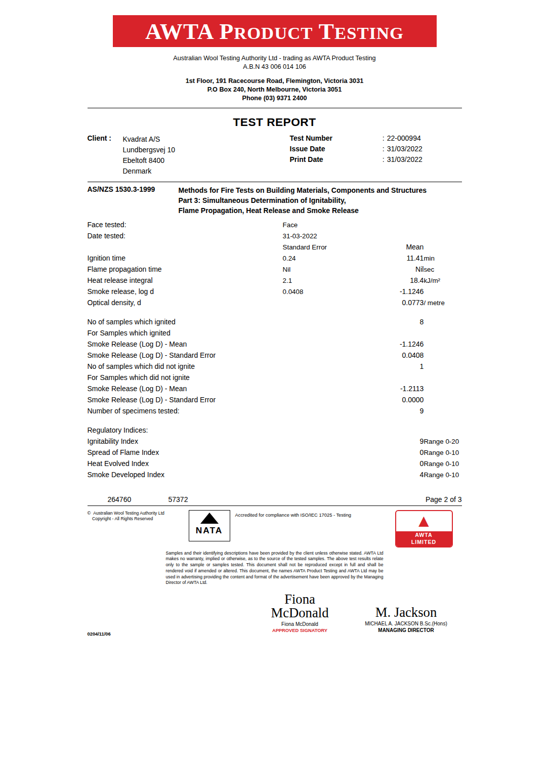AWTA PRODUCT TESTING
Australian Wool Testing Authority Ltd - trading as AWTA Product Testing
A.B.N 43 006 014 106
1st Floor, 191 Racecourse Road, Flemington, Victoria 3031
P.O Box 240, North Melbourne, Victoria 3051
Phone (03) 9371 2400
TEST REPORT
| Client : | Kvadrat A/S | Test Number | : | 22-000994 |
| | Lundbergsvej 10 | Issue Date | : | 31/03/2022 |
| | Ebeltoft 8400 | Print Date | : | 31/03/2022 |
| | Denmark | |
| AS/NZS 1530.3-1999 | Methods for Fire Tests on Building Materials, Components and Structures Part 3: Simultaneous Determination of Ignitability, Flame Propagation, Heat Release and Smoke Release |
| Face tested: | Face | | |
| Date tested: | 31-03-2022 | | |
| | Standard Error | Mean | |
| Ignition time | 0.24 | 11.41 | min |
| Flame propagation time | Nil | Nil | sec |
| Heat release integral | 2.1 | 18.4 | kJ/m² |
| Smoke release, log d | 0.0408 | -1.1246 | |
| Optical density, d | | 0.0773 | / metre |
| No of samples which ignited | | 8 | |
| For Samples which ignited | | | |
| Smoke Release (Log D) - Mean | | -1.1246 | |
| Smoke Release (Log D) - Standard Error | | 0.0408 | |
| No of samples which did not ignite | | 1 | |
| For Samples which did not ignite | | | |
| Smoke Release (Log D) - Mean | | -1.2113 | |
| Smoke Release (Log D) - Standard Error | | 0.0000 | |
| Number of specimens tested: | | 9 | |
| Regulatory Indices: | | | |
| Ignitability Index | | 9 | Range 0-20 |
| Spread of Flame Index | | 0 | Range 0-10 |
| Heat Evolved Index | | 0 | Range 0-10 |
| Smoke Developed Index | | 4 | Range 0-10 |
26476057372 Page 2 of 3
© Australian Wool Testing Authority Ltd
Copyright - All Rights Reserved
▲
AWTA
LIMITED
NATA
Accredited for compliance with ISO/IEC 17025 - Testing
Samples and their identifying descriptions have been provided by the client unless otherwise stated. AWTA Ltd makes no warranty, implied or otherwise, as to the source of the tested samples. The above test results relate only to the sample or samples tested. This document shall not be reproduced except in full and shall be rendered void if amended or altered. This document, the names AWTA Product Testing and AWTA Ltd may be used in advertising providing the content and format of the advertisement have been approved by the Managing Director of AWTA Ltd.
Fiona McDonald
Fiona McDonald
APPROVED SIGNATORY
M. Jackson
MICHAEL A. JACKSON B.Sc.(Hons)
MANAGING DIRECTOR
0204/11/06